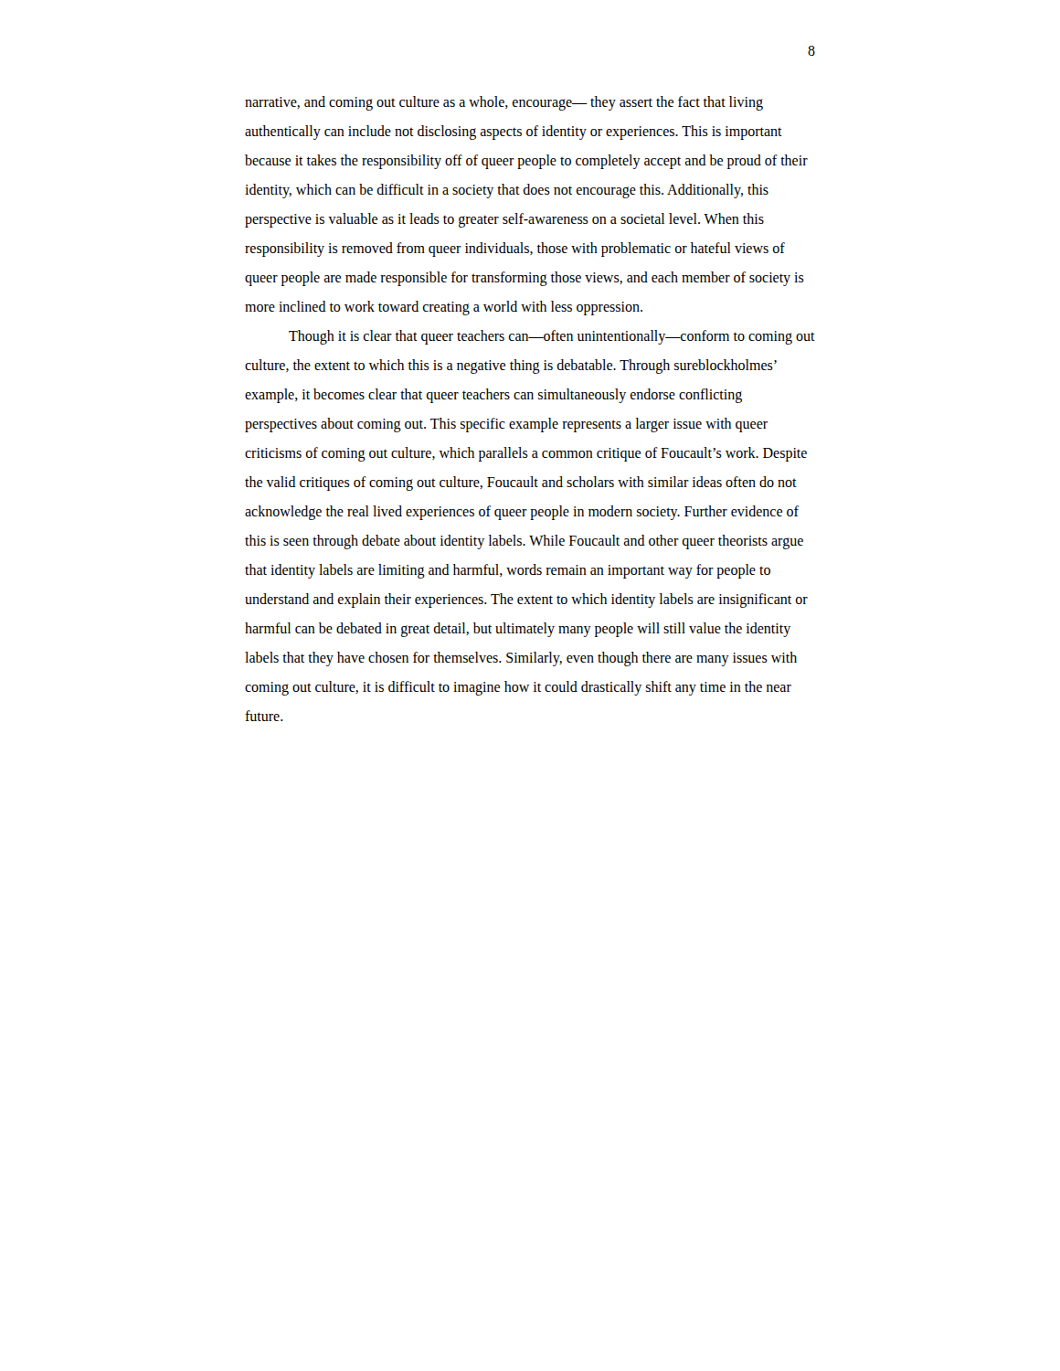8
narrative, and coming out culture as a whole, encourage— they assert the fact that living authentically can include not disclosing aspects of identity or experiences. This is important because it takes the responsibility off of queer people to completely accept and be proud of their identity, which can be difficult in a society that does not encourage this. Additionally, this perspective is valuable as it leads to greater self-awareness on a societal level. When this responsibility is removed from queer individuals, those with problematic or hateful views of queer people are made responsible for transforming those views, and each member of society is more inclined to work toward creating a world with less oppression.
Though it is clear that queer teachers can—often unintentionally—conform to coming out culture, the extent to which this is a negative thing is debatable. Through sureblockholmes’ example, it becomes clear that queer teachers can simultaneously endorse conflicting perspectives about coming out. This specific example represents a larger issue with queer criticisms of coming out culture, which parallels a common critique of Foucault’s work. Despite the valid critiques of coming out culture, Foucault and scholars with similar ideas often do not acknowledge the real lived experiences of queer people in modern society. Further evidence of this is seen through debate about identity labels. While Foucault and other queer theorists argue that identity labels are limiting and harmful, words remain an important way for people to understand and explain their experiences. The extent to which identity labels are insignificant or harmful can be debated in great detail, but ultimately many people will still value the identity labels that they have chosen for themselves. Similarly, even though there are many issues with coming out culture, it is difficult to imagine how it could drastically shift any time in the near future.